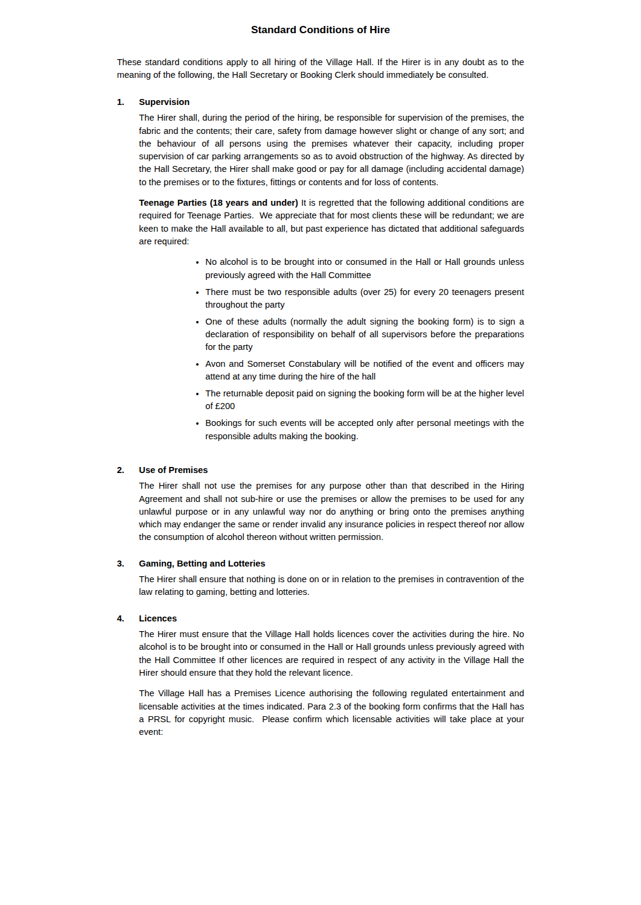Standard Conditions of Hire
These standard conditions apply to all hiring of the Village Hall. If the Hirer is in any doubt as to the meaning of the following, the Hall Secretary or Booking Clerk should immediately be consulted.
1.
Supervision
The Hirer shall, during the period of the hiring, be responsible for supervision of the premises, the fabric and the contents; their care, safety from damage however slight or change of any sort; and the behaviour of all persons using the premises whatever their capacity, including proper supervision of car parking arrangements so as to avoid obstruction of the highway. As directed by the Hall Secretary, the Hirer shall make good or pay for all damage (including accidental damage) to the premises or to the fixtures, fittings or contents and for loss of contents.
Teenage Parties (18 years and under) It is regretted that the following additional conditions are required for Teenage Parties. We appreciate that for most clients these will be redundant; we are keen to make the Hall available to all, but past experience has dictated that additional safeguards are required:
No alcohol is to be brought into or consumed in the Hall or Hall grounds unless previously agreed with the Hall Committee
There must be two responsible adults (over 25) for every 20 teenagers present throughout the party
One of these adults (normally the adult signing the booking form) is to sign a declaration of responsibility on behalf of all supervisors before the preparations for the party
Avon and Somerset Constabulary will be notified of the event and officers may attend at any time during the hire of the hall
The returnable deposit paid on signing the booking form will be at the higher level of £200
Bookings for such events will be accepted only after personal meetings with the responsible adults making the booking.
2.
Use of Premises
The Hirer shall not use the premises for any purpose other than that described in the Hiring Agreement and shall not sub-hire or use the premises or allow the premises to be used for any unlawful purpose or in any unlawful way nor do anything or bring onto the premises anything which may endanger the same or render invalid any insurance policies in respect thereof nor allow the consumption of alcohol thereon without written permission.
3.
Gaming, Betting and Lotteries
The Hirer shall ensure that nothing is done on or in relation to the premises in contravention of the law relating to gaming, betting and lotteries.
4.
Licences
The Hirer must ensure that the Village Hall holds licences cover the activities during the hire. No alcohol is to be brought into or consumed in the Hall or Hall grounds unless previously agreed with the Hall Committee If other licences are required in respect of any activity in the Village Hall the Hirer should ensure that they hold the relevant licence.
The Village Hall has a Premises Licence authorising the following regulated entertainment and licensable activities at the times indicated. Para 2.3 of the booking form confirms that the Hall has a PRSL for copyright music. Please confirm which licensable activities will take place at your event: